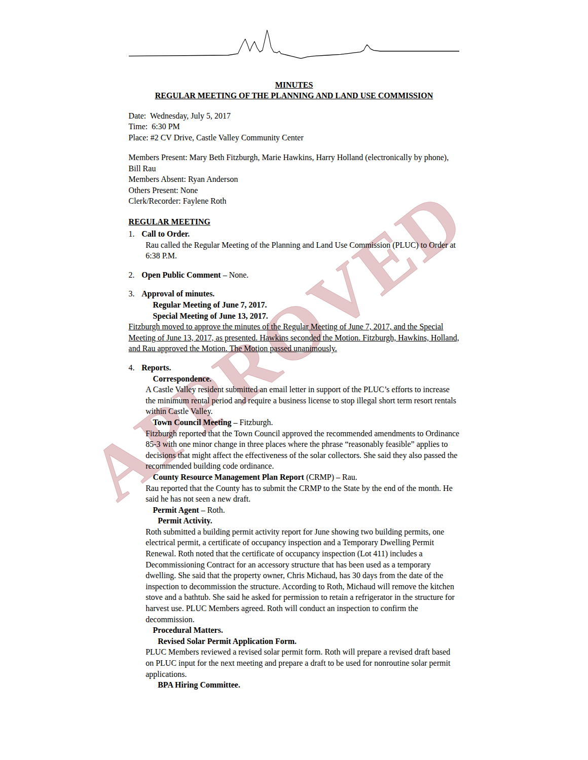APPROVED
MINUTES REGULAR MEETING OF THE PLANNING AND LAND USE COMMISSION
Date: Wednesday, July 5, 2017
Time: 6:30 PM
Place: #2 CV Drive, Castle Valley Community Center
Members Present: Mary Beth Fitzburgh, Marie Hawkins, Harry Holland (electronically by phone), Bill Rau
Members Absent: Ryan Anderson
Others Present: None
Clerk/Recorder: Faylene Roth
REGULAR MEETING
1. Call to Order.
Rau called the Regular Meeting of the Planning and Land Use Commission (PLUC) to Order at 6:38 P.M.
2. Open Public Comment – None.
3. Approval of minutes.
Regular Meeting of June 7, 2017.
Special Meeting of June 13, 2017.
Fitzburgh moved to approve the minutes of the Regular Meeting of June 7, 2017, and the Special Meeting of June 13, 2017, as presented. Hawkins seconded the Motion. Fitzburgh, Hawkins, Holland, and Rau approved the Motion. The Motion passed unanimously.
4. Reports.
Correspondence.
A Castle Valley resident submitted an email letter in support of the PLUC’s efforts to increase the minimum rental period and require a business license to stop illegal short term resort rentals within Castle Valley.
Town Council Meeting – Fitzburgh.
Fitzburgh reported that the Town Council approved the recommended amendments to Ordinance 85-3 with one minor change in three places where the phrase “reasonably feasible” applies to decisions that might affect the effectiveness of the solar collectors. She said they also passed the recommended building code ordinance.
County Resource Management Plan Report (CRMP) – Rau.
Rau reported that the County has to submit the CRMP to the State by the end of the month. He said he has not seen a new draft.
Permit Agent – Roth.
Permit Activity.
Roth submitted a building permit activity report for June showing two building permits, one electrical permit, a certificate of occupancy inspection and a Temporary Dwelling Permit Renewal. Roth noted that the certificate of occupancy inspection (Lot 411) includes a Decommissioning Contract for an accessory structure that has been used as a temporary dwelling. She said that the property owner, Chris Michaud, has 30 days from the date of the inspection to decommission the structure. According to Roth, Michaud will remove the kitchen stove and a bathtub. She said he asked for permission to retain a refrigerator in the structure for harvest use. PLUC Members agreed. Roth will conduct an inspection to confirm the decommission.
Procedural Matters.
Revised Solar Permit Application Form.
PLUC Members reviewed a revised solar permit form. Roth will prepare a revised draft based on PLUC input for the next meeting and prepare a draft to be used for nonroutine solar permit applications.
BPA Hiring Committee.